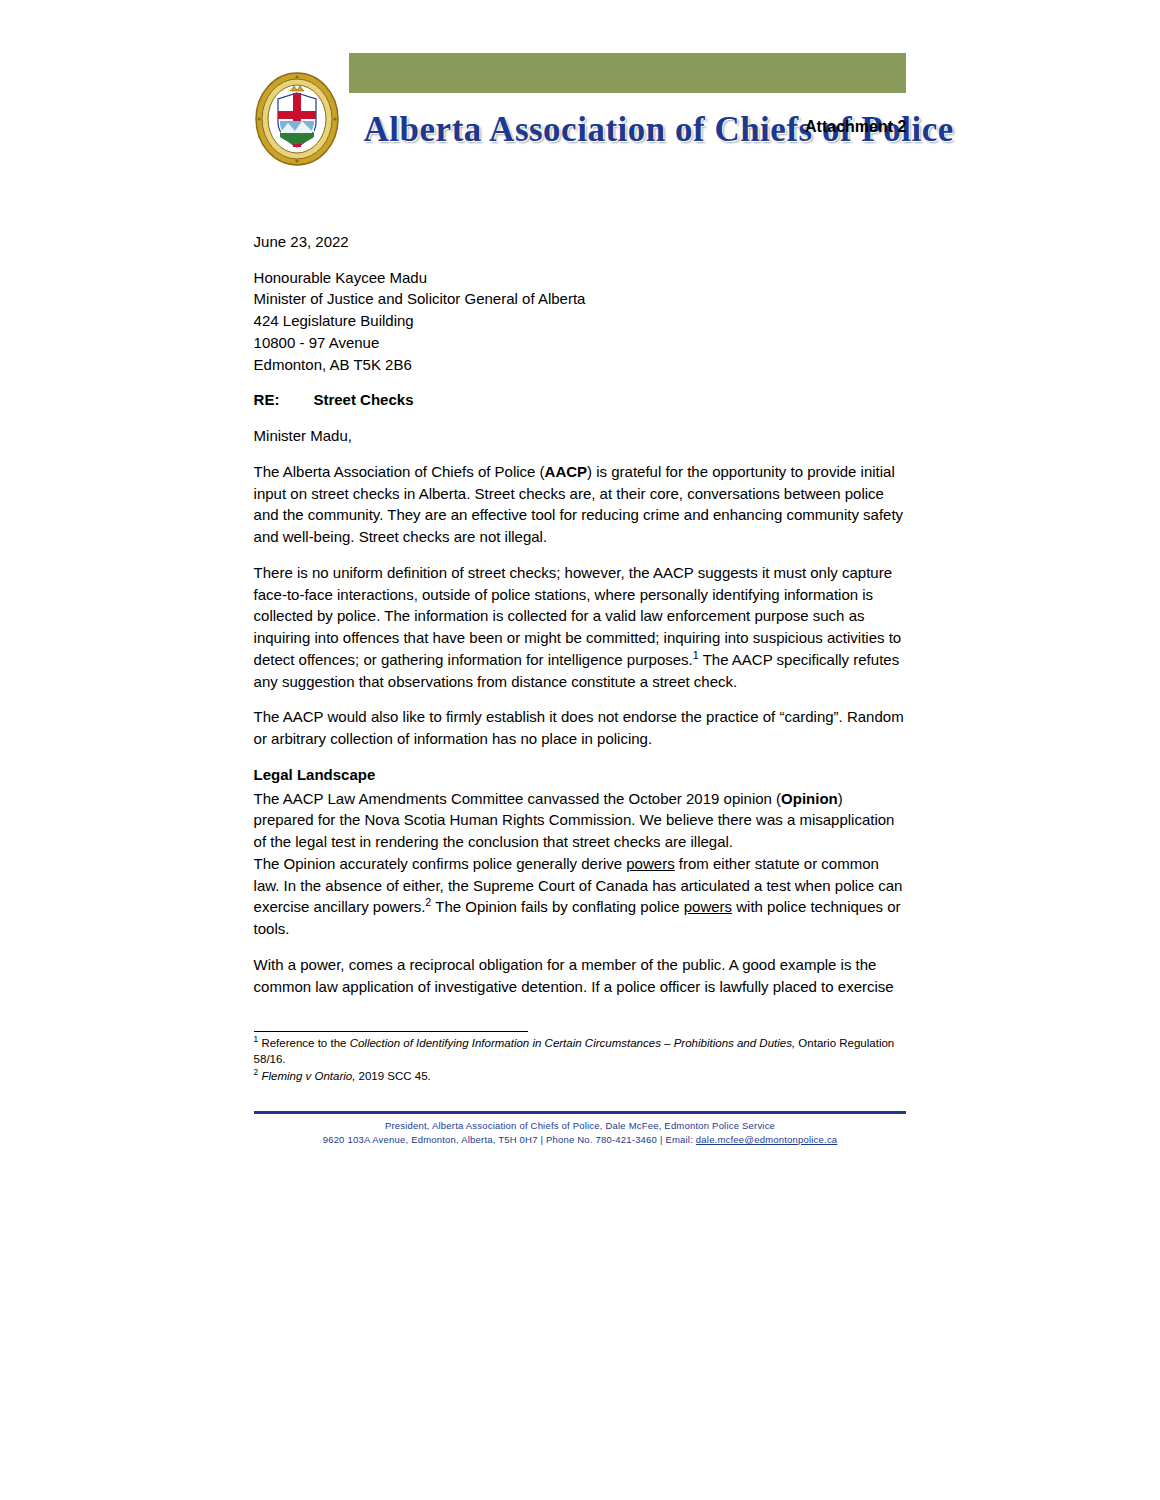Alberta Association of Chiefs of Police
Attachment 2
June 23, 2022
Honourable Kaycee Madu
Minister of Justice and Solicitor General of Alberta
424 Legislature Building
10800 - 97 Avenue
Edmonton, AB T5K 2B6
RE: Street Checks
Minister Madu,
The Alberta Association of Chiefs of Police (AACP) is grateful for the opportunity to provide initial input on street checks in Alberta. Street checks are, at their core, conversations between police and the community. They are an effective tool for reducing crime and enhancing community safety and well-being. Street checks are not illegal.
There is no uniform definition of street checks; however, the AACP suggests it must only capture face-to-face interactions, outside of police stations, where personally identifying information is collected by police. The information is collected for a valid law enforcement purpose such as inquiring into offences that have been or might be committed; inquiring into suspicious activities to detect offences; or gathering information for intelligence purposes.1 The AACP specifically refutes any suggestion that observations from distance constitute a street check.
The AACP would also like to firmly establish it does not endorse the practice of “carding”. Random or arbitrary collection of information has no place in policing.
Legal Landscape
The AACP Law Amendments Committee canvassed the October 2019 opinion (Opinion) prepared for the Nova Scotia Human Rights Commission. We believe there was a misapplication of the legal test in rendering the conclusion that street checks are illegal.
The Opinion accurately confirms police generally derive powers from either statute or common law. In the absence of either, the Supreme Court of Canada has articulated a test when police can exercise ancillary powers.2 The Opinion fails by conflating police powers with police techniques or tools.
With a power, comes a reciprocal obligation for a member of the public. A good example is the common law application of investigative detention. If a police officer is lawfully placed to exercise
1 Reference to the Collection of Identifying Information in Certain Circumstances – Prohibitions and Duties, Ontario Regulation 58/16.
2 Fleming v Ontario, 2019 SCC 45.
President, Alberta Association of Chiefs of Police, Dale McFee, Edmonton Police Service
9620 103A Avenue, Edmonton, Alberta, T5H 0H7 | Phone No. 780-421-3460 | Email: dale.mcfee@edmontonpolice.ca